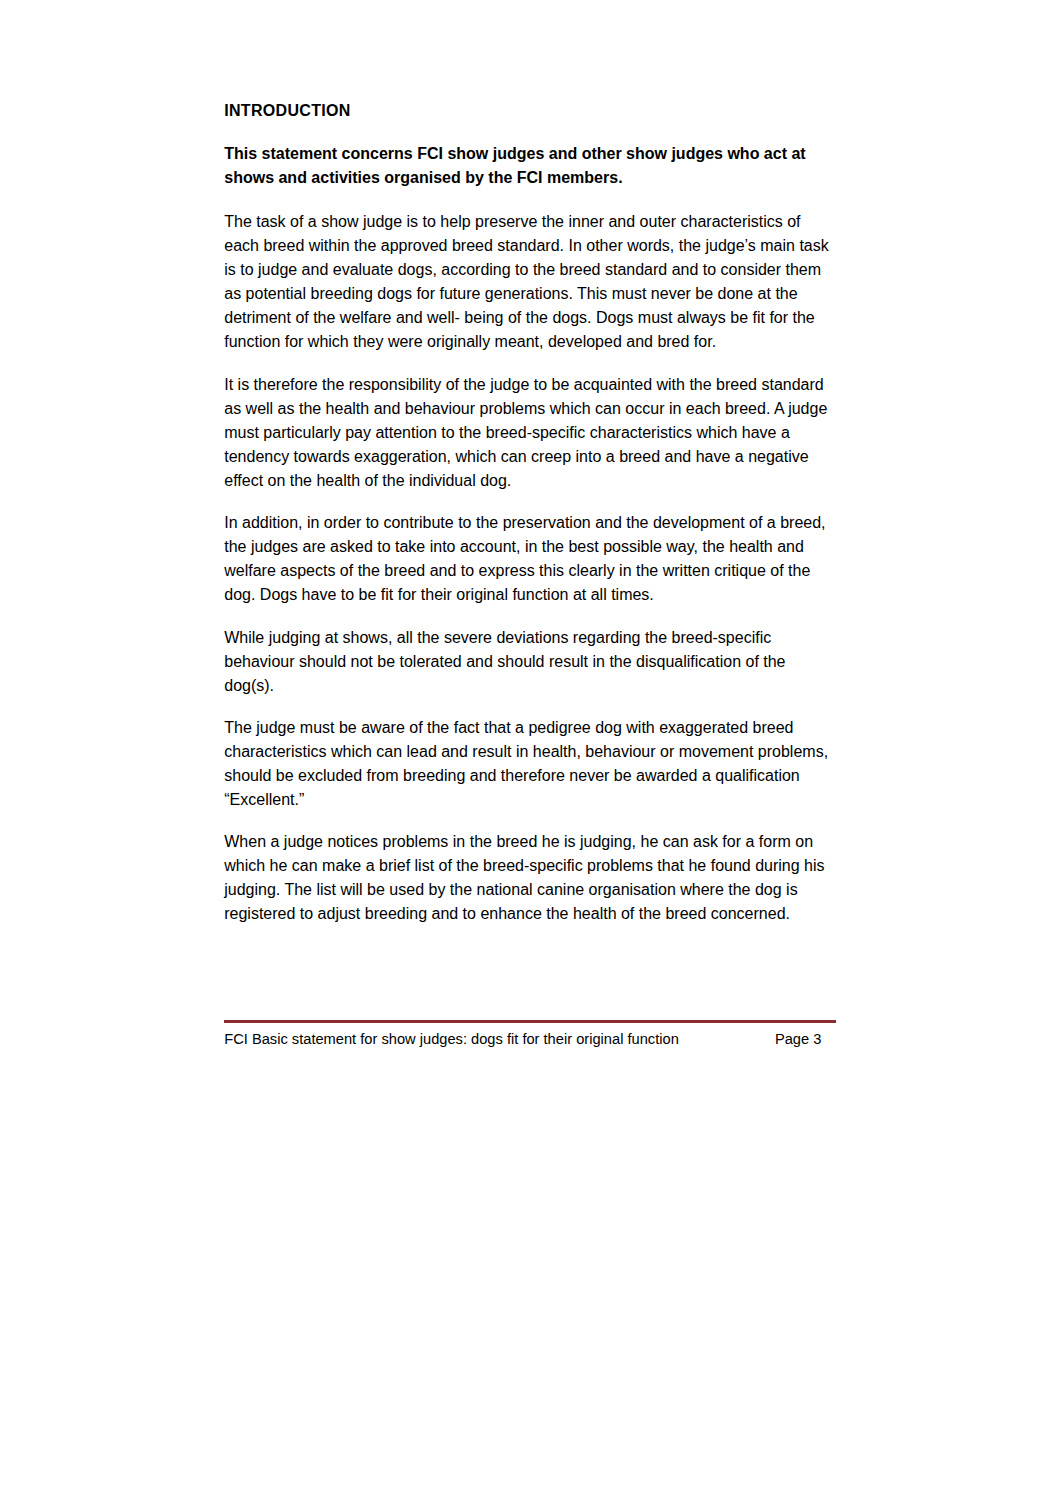INTRODUCTION
This statement concerns FCI show judges and other show judges who act at shows and activities organised by the FCI members.
The task of a show judge is to help preserve the inner and outer characteristics of each breed within the approved breed standard. In other words, the judge’s main task is to judge and evaluate dogs, according to the breed standard and to consider them as potential breeding dogs for future generations. This must never be done at the detriment of the welfare and well- being of the dogs. Dogs must always be fit for the function for which they were originally meant, developed and bred for.
It is therefore the responsibility of the judge to be acquainted with the breed standard as well as the health and behaviour problems which can occur in each breed. A judge must particularly pay attention to the breed-specific characteristics which have a tendency towards exaggeration, which can creep into a breed and have a negative effect on the health of the individual dog.
In addition, in order to contribute to the preservation and the development of a breed, the judges are asked to take into account, in the best possible way, the health and welfare aspects of the breed and to express this clearly in the written critique of the dog. Dogs have to be fit for their original function at all times.
While judging at shows, all the severe deviations regarding the breed-specific behaviour should not be tolerated and should result in the disqualification of the dog(s).
The judge must be aware of the fact that a pedigree dog with exaggerated breed characteristics which can lead and result in health, behaviour or movement problems, should be excluded from breeding and therefore never be awarded a qualification “Excellent.”
When a judge notices problems in the breed he is judging, he can ask for a form on which he can make a brief list of the breed-specific problems that he found during his judging. The list will be used by the national canine organisation where the dog is registered to adjust breeding and to enhance the health of the breed concerned.
FCI Basic statement for show judges: dogs fit for their original function Page 3